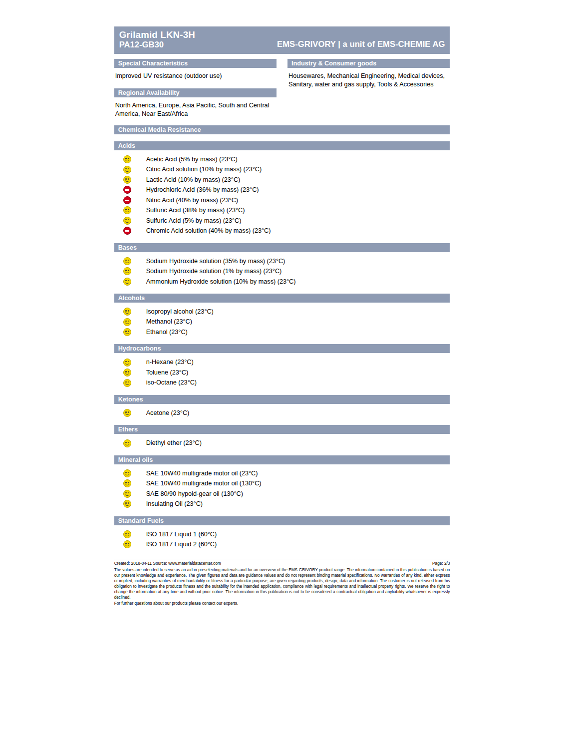Grilamid LKN-3H
PA12-GB30
EMS-GRIVORY | a unit of EMS-CHEMIE AG
Special Characteristics
Improved UV resistance (outdoor use)
Regional Availability
North America, Europe, Asia Pacific, South and Central America, Near East/Africa
Industry & Consumer goods
Housewares, Mechanical Engineering, Medical devices, Sanitary, water and gas supply, Tools & Accessories
Chemical Media Resistance
Acids
Acetic Acid (5% by mass) (23°C)
Citric Acid solution (10% by mass) (23°C)
Lactic Acid (10% by mass) (23°C)
Hydrochloric Acid (36% by mass) (23°C)
Nitric Acid (40% by mass) (23°C)
Sulfuric Acid (38% by mass) (23°C)
Sulfuric Acid (5% by mass) (23°C)
Chromic Acid solution (40% by mass) (23°C)
Bases
Sodium Hydroxide solution (35% by mass) (23°C)
Sodium Hydroxide solution (1% by mass) (23°C)
Ammonium Hydroxide solution (10% by mass) (23°C)
Alcohols
Isopropyl alcohol (23°C)
Methanol (23°C)
Ethanol (23°C)
Hydrocarbons
n-Hexane (23°C)
Toluene (23°C)
iso-Octane (23°C)
Ketones
Acetone (23°C)
Ethers
Diethyl ether (23°C)
Mineral oils
SAE 10W40 multigrade motor oil (23°C)
SAE 10W40 multigrade motor oil (130°C)
SAE 80/90 hypoid-gear oil (130°C)
Insulating Oil (23°C)
Standard Fuels
ISO 1817 Liquid 1 (60°C)
ISO 1817 Liquid 2 (60°C)
Created: 2018-04-11 Source: www.materialdatacenter.com Page: 2/3
The values are intended to serve as an aid in preselecting materials and for an overview of the EMS-GRIVORY product range. The information contained in this publication is based on our present knowledge and experience. The given figures and data are guidance values and do not represent binding material specifications. No warranties of any kind, either express or implied, including warranties of merchantability or fitness for a particular purpose, are given regarding products, design, data and information. The customer is not released from his obligation to investigate the products fitness and the suitability for the intended application, compliance with legal requirements and intellectual property rights. We reserve the right to change the information at any time and without prior notice. The information in this publication is not to be considered a contractual obligation and anyliability whatsoever is expressly declined.
For further questions about our products please contact our experts.